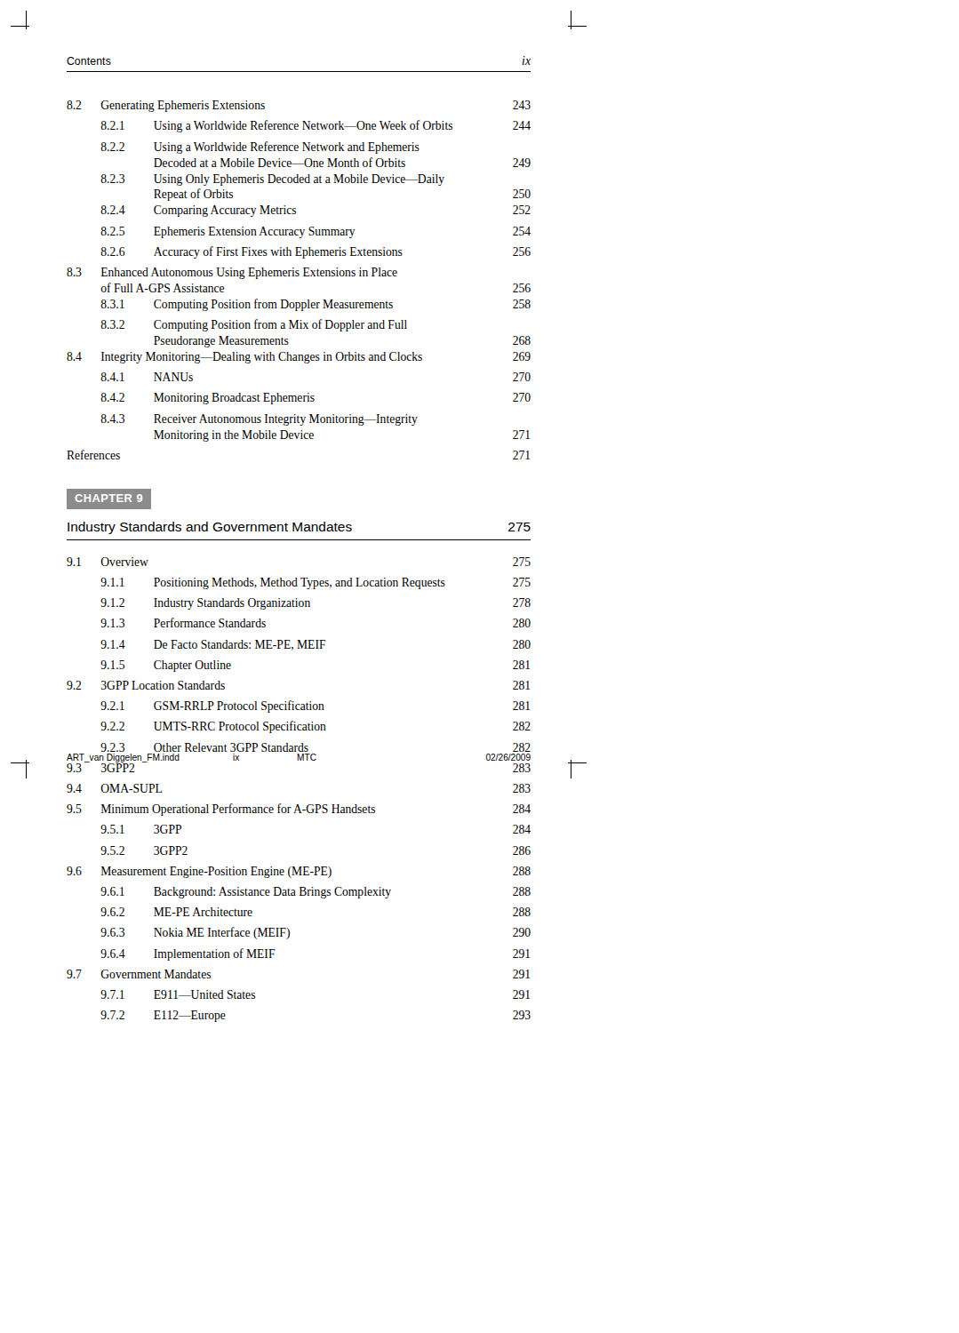Contents ix
8.2 Generating Ephemeris Extensions 243
8.2.1 Using a Worldwide Reference Network—One Week of Orbits 244
8.2.2 Using a Worldwide Reference Network and Ephemeris
Decoded at a Mobile Device—One Month of Orbits 249
8.2.3 Using Only Ephemeris Decoded at a Mobile Device—Daily
Repeat of Orbits 250
8.2.4 Comparing Accuracy Metrics 252
8.2.5 Ephemeris Extension Accuracy Summary 254
8.2.6 Accuracy of First Fixes with Ephemeris Extensions 256
8.3 Enhanced Autonomous Using Ephemeris Extensions in Place
of Full A-GPS Assistance 256
8.3.1 Computing Position from Doppler Measurements 258
8.3.2 Computing Position from a Mix of Doppler and Full
Pseudorange Measurements 268
8.4 Integrity Monitoring—Dealing with Changes in Orbits and Clocks 269
8.4.1 NANUs 270
8.4.2 Monitoring Broadcast Ephemeris 270
8.4.3 Receiver Autonomous Integrity Monitoring—Integrity
Monitoring in the Mobile Device 271
References 271
CHAPTER 9
Industry Standards and Government Mandates 275
9.1 Overview 275
9.1.1 Positioning Methods, Method Types, and Location Requests 275
9.1.2 Industry Standards Organization 278
9.1.3 Performance Standards 280
9.1.4 De Facto Standards: ME-PE, MEIF 280
9.1.5 Chapter Outline 281
9.2 3GPP Location Standards 281
9.2.1 GSM-RRLP Protocol Specification 281
9.2.2 UMTS-RRC Protocol Specification 282
9.2.3 Other Relevant 3GPP Standards 282
9.3 3GPP2 283
9.4 OMA-SUPL 283
9.5 Minimum Operational Performance for A-GPS Handsets 284
9.5.1 3GPP 284
9.5.2 3GPP2 286
9.6 Measurement Engine-Position Engine (ME-PE) 288
9.6.1 Background: Assistance Data Brings Complexity 288
9.6.2 ME-PE Architecture 288
9.6.3 Nokia ME Interface (MEIF) 290
9.6.4 Implementation of MEIF 291
9.7 Government Mandates 291
9.7.1 E911—United States 291
9.7.2 E112—Europe 293
ART_van Diggelen_FM.indd ix MTC 02/26/2009